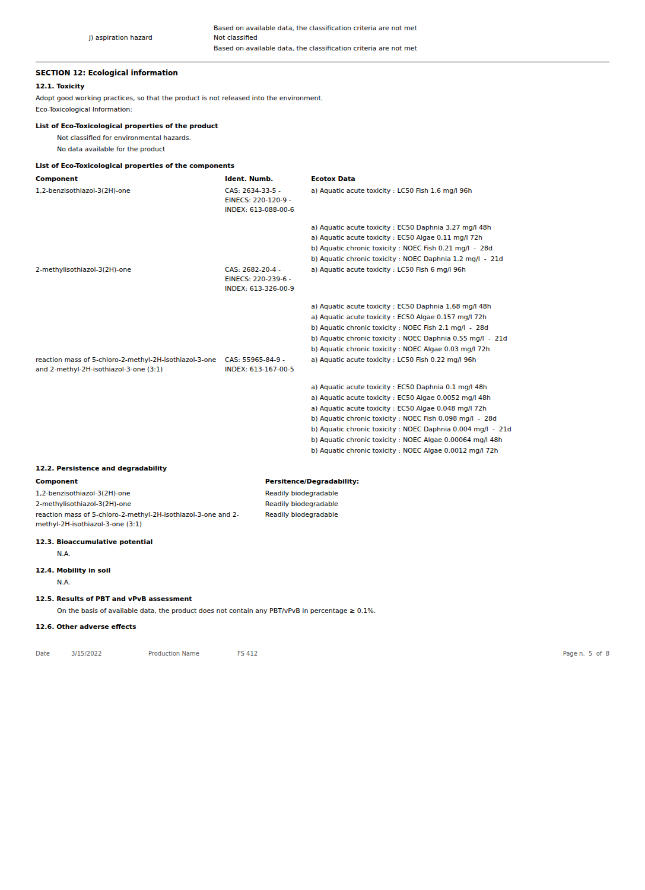Based on available data, the classification criteria are not met
j) aspiration hazard
Not classified
Based on available data, the classification criteria are not met
SECTION 12: Ecological information
12.1. Toxicity
Adopt good working practices, so that the product is not released into the environment.
Eco-Toxicological Information:
List of Eco-Toxicological properties of the product
Not classified for environmental hazards.
No data available for the product
List of Eco-Toxicological properties of the components
| Component | Ident. Numb. | Ecotox Data |
| --- | --- | --- |
| 1,2-benzisothiazol-3(2H)-one | CAS: 2634-33-5 - EINECS: 220-120-9 - INDEX: 613-088-00-6 | a) Aquatic acute toxicity : LC50 Fish 1.6 mg/l 96h |
| | | a) Aquatic acute toxicity : EC50 Daphnia 3.27 mg/l 48h |
| | | a) Aquatic acute toxicity : EC50 Algae 0.11 mg/l 72h |
| | | b) Aquatic chronic toxicity : NOEC Fish 0.21 mg/l - 28d |
| | | b) Aquatic chronic toxicity : NOEC Daphnia 1.2 mg/l - 21d |
| 2-methylisothiazol-3(2H)-one | CAS: 2682-20-4 - EINECS: 220-239-6 - INDEX: 613-326-00-9 | a) Aquatic acute toxicity : LC50 Fish 6 mg/l 96h |
| | | a) Aquatic acute toxicity : EC50 Daphnia 1.68 mg/l 48h |
| | | a) Aquatic acute toxicity : EC50 Algae 0.157 mg/l 72h |
| | | b) Aquatic chronic toxicity : NOEC Fish 2.1 mg/l - 28d |
| | | b) Aquatic chronic toxicity : NOEC Daphnia 0.55 mg/l - 21d |
| | | b) Aquatic chronic toxicity : NOEC Algae 0.03 mg/l 72h |
| reaction mass of 5-chloro-2-methyl-2H-isothiazol-3-one and 2-methyl-2H-isothiazol-3-one (3:1) | CAS: 55965-84-9 - INDEX: 613-167-00-5 | a) Aquatic acute toxicity : LC50 Fish 0.22 mg/l 96h |
| | | a) Aquatic acute toxicity : EC50 Daphnia 0.1 mg/l 48h |
| | | a) Aquatic acute toxicity : EC50 Algae 0.0052 mg/l 48h |
| | | a) Aquatic acute toxicity : EC50 Algae 0.048 mg/l 72h |
| | | b) Aquatic chronic toxicity : NOEC Fish 0.098 mg/l - 28d |
| | | b) Aquatic chronic toxicity : NOEC Daphnia 0.004 mg/l - 21d |
| | | b) Aquatic chronic toxicity : NOEC Algae 0.00064 mg/l 48h |
| | | b) Aquatic chronic toxicity : NOEC Algae 0.0012 mg/l 72h |
12.2. Persistence and degradability
| Component | Persitence/Degradability: |
| --- | --- |
| 1,2-benzisothiazol-3(2H)-one | Readily biodegradable |
| 2-methylisothiazol-3(2H)-one | Readily biodegradable |
| reaction mass of 5-chloro-2-methyl-2H-isothiazol-3-one and 2-methyl-2H-isothiazol-3-one (3:1) | Readily biodegradable |
12.3. Bioaccumulative potential
N.A.
12.4. Mobility in soil
N.A.
12.5. Results of PBT and vPvB assessment
On the basis of available data, the product does not contain any PBT/vPvB in percentage ≥ 0.1%.
12.6. Other adverse effects
Date
3/15/2022
Production Name
FS 412
Page n. 5 of 8